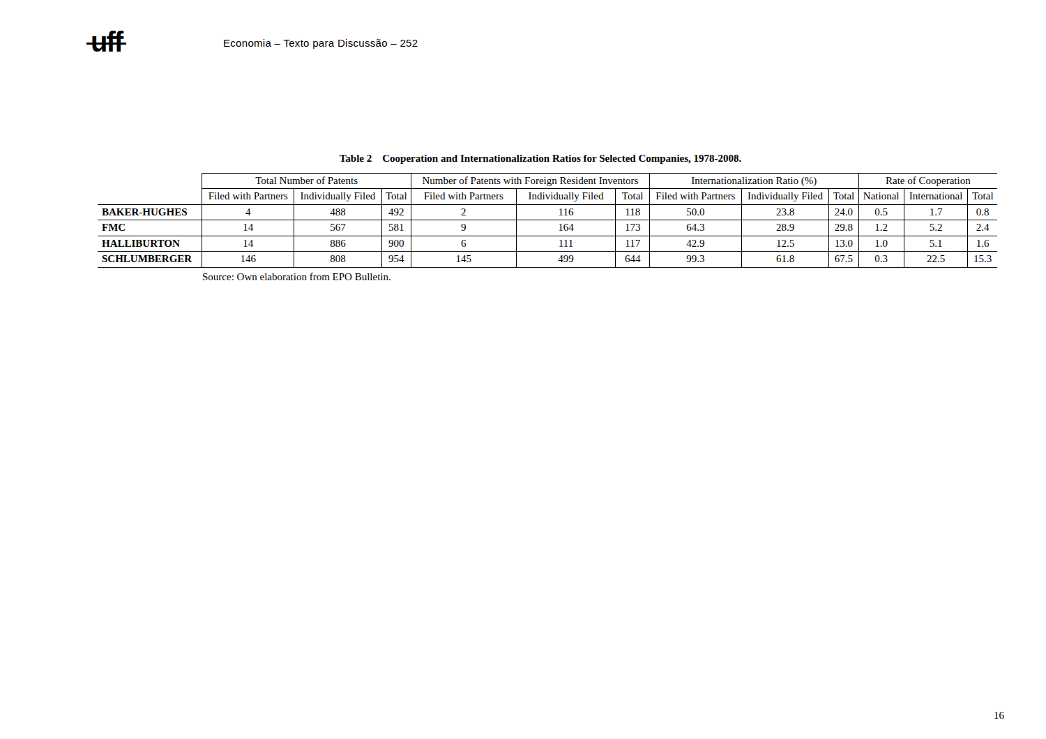uff
Economia – Texto para Discussão – 252
Table 2 Cooperation and Internationalization Ratios for Selected Companies, 1978-2008.
| | Total Number of Patents | Number of Patents with Foreign Resident Inventors | Internationalization Ratio (%) | Rate of Cooperation |
| --- | --- | --- | --- | --- |
| | Filed with Partners | Individually Filed | Total | Filed with Partners | Individually Filed | Total | Filed with Partners | Individually Filed | Total | National | International | Total |
| BAKER-HUGHES | 4 | 488 | 492 | 2 | 116 | 118 | 50.0 | 23.8 | 24.0 | 0.5 | 1.7 | 0.8 |
| FMC | 14 | 567 | 581 | 9 | 164 | 173 | 64.3 | 28.9 | 29.8 | 1.2 | 5.2 | 2.4 |
| HALLIBURTON | 14 | 886 | 900 | 6 | 111 | 117 | 42.9 | 12.5 | 13.0 | 1.0 | 5.1 | 1.6 |
| SCHLUMBERGER | 146 | 808 | 954 | 145 | 499 | 644 | 99.3 | 61.8 | 67.5 | 0.3 | 22.5 | 15.3 |
Source: Own elaboration from EPO Bulletin.
16